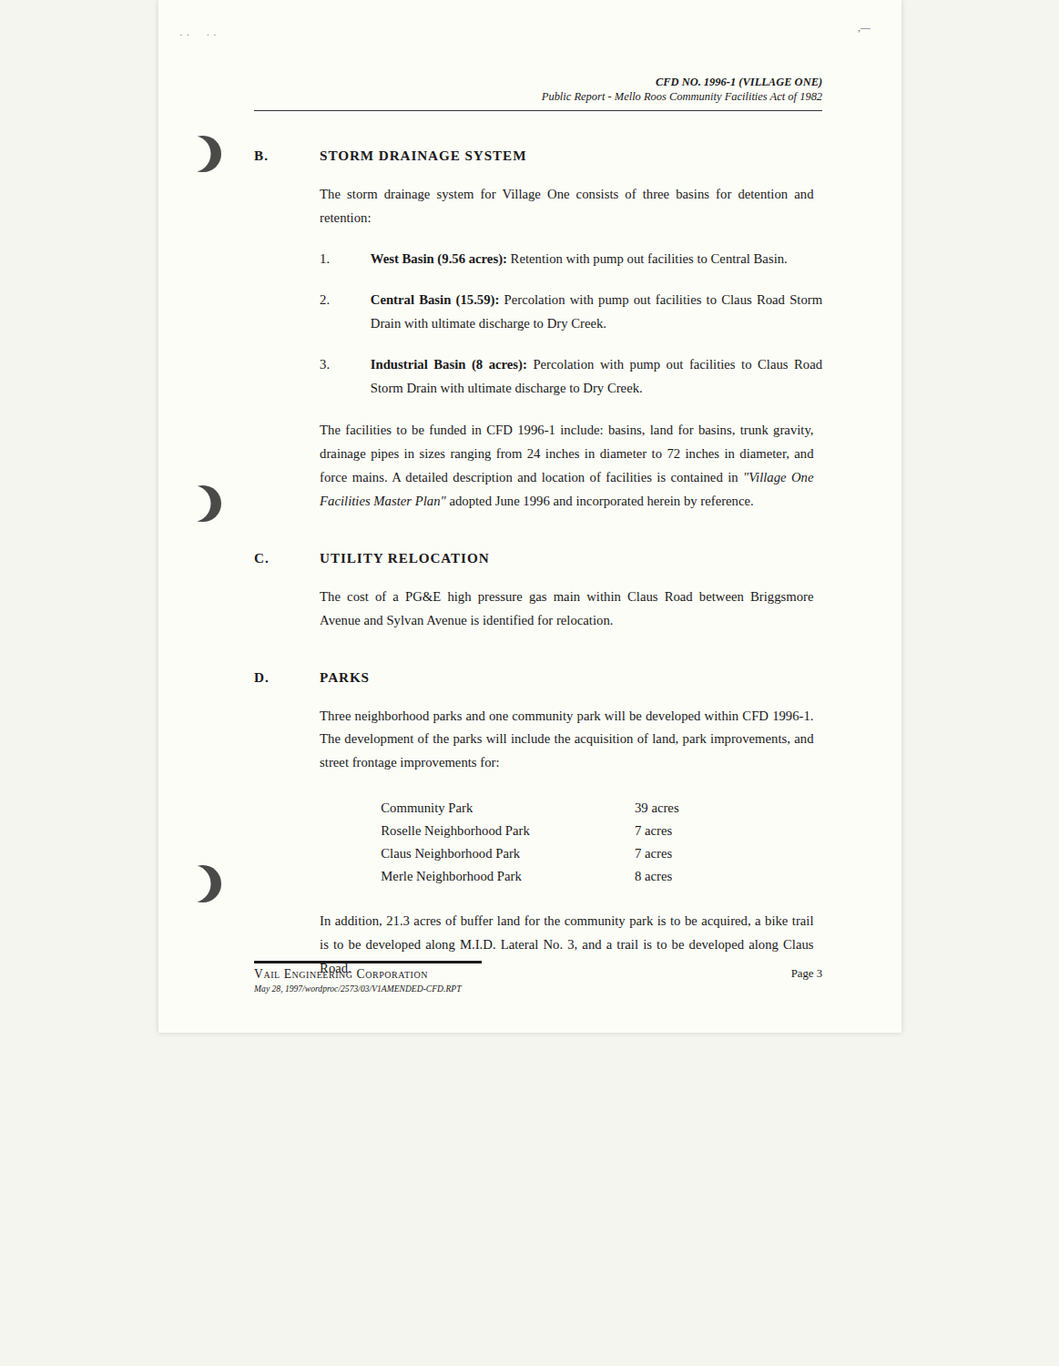. . . .
,—
CFD NO. 1996-1 (VILLAGE ONE)
Public Report - Mello Roos Community Facilities Act of 1982
B. STORM DRAINAGE SYSTEM
The storm drainage system for Village One consists of three basins for detention and retention:
1. West Basin (9.56 acres): Retention with pump out facilities to Central Basin.
2. Central Basin (15.59): Percolation with pump out facilities to Claus Road Storm Drain with ultimate discharge to Dry Creek.
3. Industrial Basin (8 acres): Percolation with pump out facilities to Claus Road Storm Drain with ultimate discharge to Dry Creek.
The facilities to be funded in CFD 1996-1 include: basins, land for basins, trunk gravity, drainage pipes in sizes ranging from 24 inches in diameter to 72 inches in diameter, and force mains. A detailed description and location of facilities is contained in "Village One Facilities Master Plan" adopted June 1996 and incorporated herein by reference.
C. UTILITY RELOCATION
The cost of a PG&E high pressure gas main within Claus Road between Briggsmore Avenue and Sylvan Avenue is identified for relocation.
D. PARKS
Three neighborhood parks and one community park will be developed within CFD 1996-1. The development of the parks will include the acquisition of land, park improvements, and street frontage improvements for:
| Community Park | 39 acres |
| Roselle Neighborhood Park | 7 acres |
| Claus Neighborhood Park | 7 acres |
| Merle Neighborhood Park | 8 acres |
In addition, 21.3 acres of buffer land for the community park is to be acquired, a bike trail is to be developed along M.I.D. Lateral No. 3, and a trail is to be developed along Claus Road.
Vail Engineering Corporation
May 28, 1997/wordproc/2573/03/V1AMENDED-CFD.RPT
Page 3